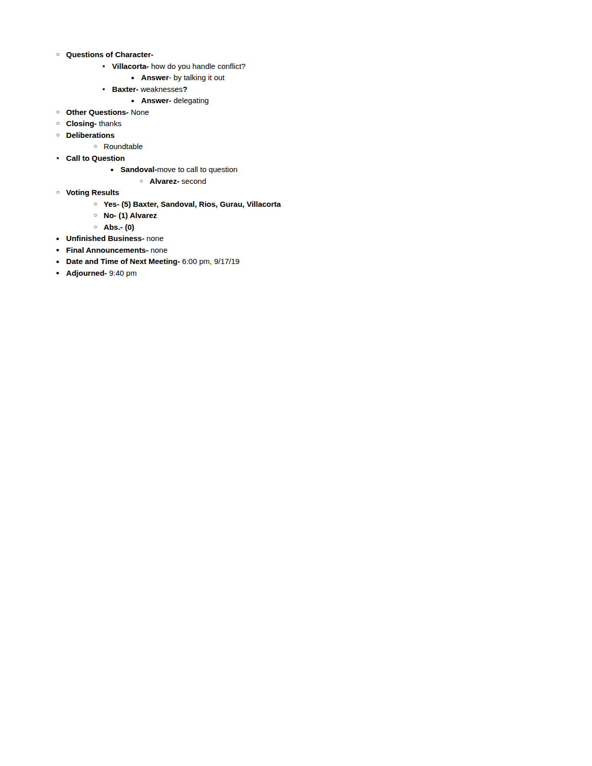Questions of Character-
Villacorta- how do you handle conflict?
Answer- by talking it out
Baxter- weaknesses?
Answer- delegating
Other Questions- None
Closing- thanks
Deliberations
Roundtable
Call to Question
Sandoval-move to call to question
Alvarez- second
Voting Results
Yes- (5) Baxter, Sandoval, Rios, Gurau, Villacorta
No- (1) Alvarez
Abs.- (0)
Unfinished Business- none
Final Announcements- none
Date and Time of Next Meeting- 6:00 pm, 9/17/19
Adjourned- 9:40 pm